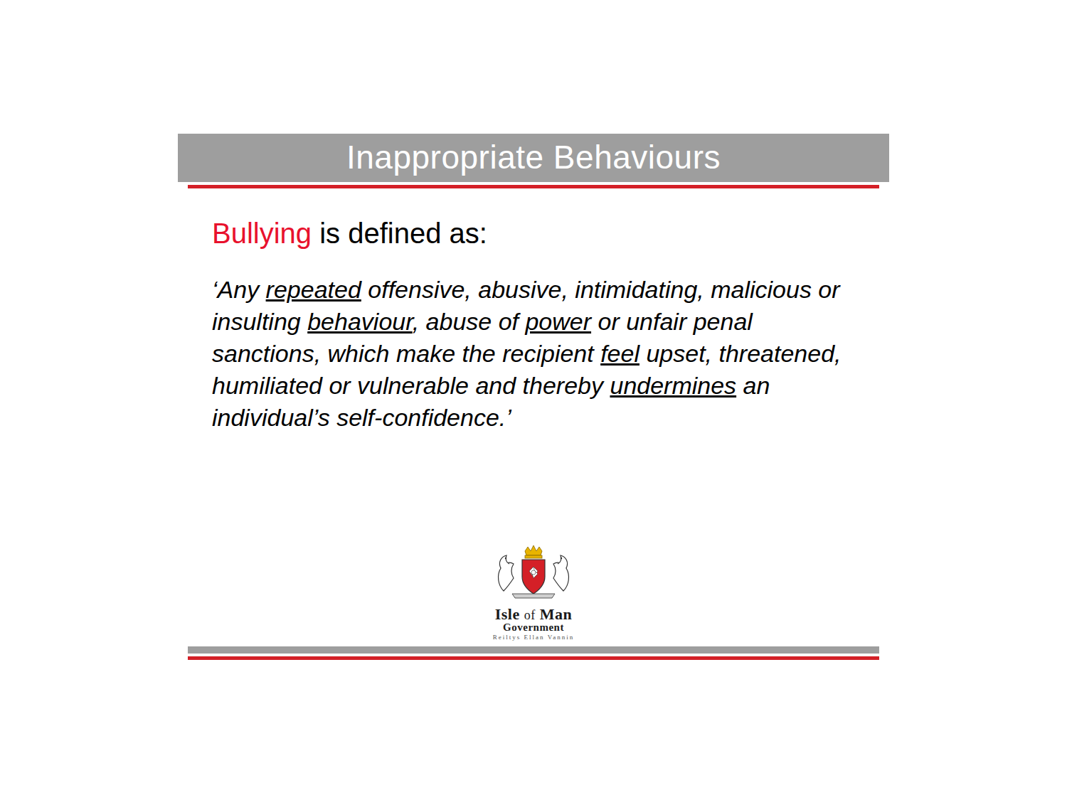Inappropriate Behaviours
Bullying is defined as:
‘Any repeated offensive, abusive, intimidating, malicious or insulting behaviour, abuse of power or unfair penal sanctions, which make the recipient feel upset, threatened, humiliated or vulnerable and thereby undermines an individual’s self-confidence.’
Isle of Man
Government
Reiltys Ellan Vannin